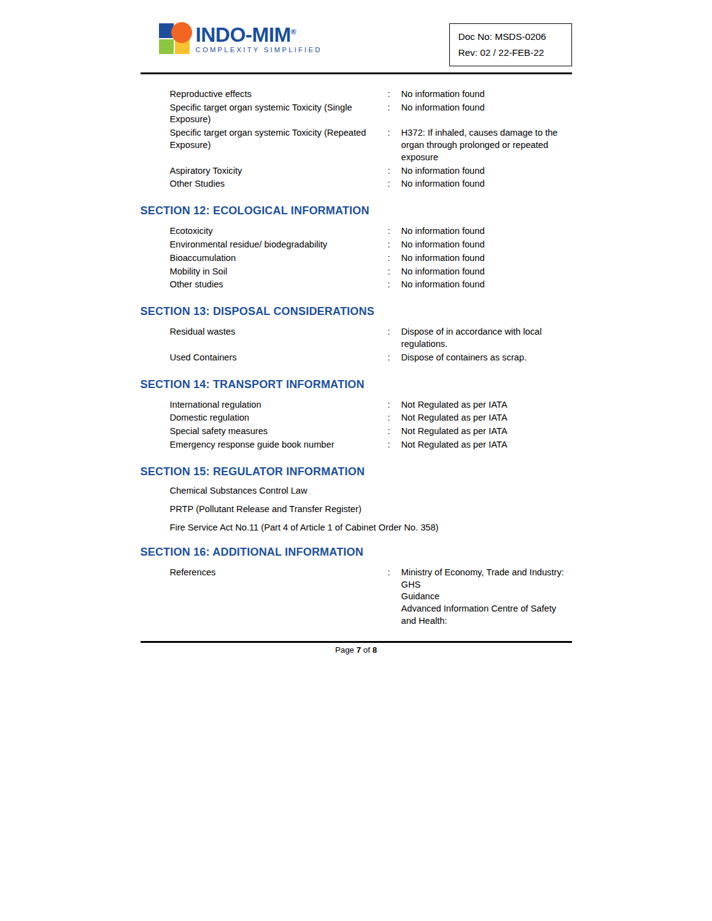INDO-MIM®
COMPLEXITY SIMPLIFIED
Doc No: MSDS-0206
Rev: 02 / 22-FEB-22
| Reproductive effects | : | No information found |
| Specific target organ systemic Toxicity (Single Exposure) | : | No information found |
| Specific target organ systemic Toxicity (Repeated Exposure) | : | H372: If inhaled, causes damage to the organ through prolonged or repeated exposure |
| Aspiratory Toxicity | : | No information found |
| Other Studies | : | No information found |
SECTION 12: ECOLOGICAL INFORMATION
| Ecotoxicity | : | No information found |
| Environmental residue/ biodegradability | : | No information found |
| Bioaccumulation | : | No information found |
| Mobility in Soil | : | No information found |
| Other studies | : | No information found |
SECTION 13: DISPOSAL CONSIDERATIONS
| Residual wastes | : | Dispose of in accordance with local regulations. |
| Used Containers | : | Dispose of containers as scrap. |
SECTION 14: TRANSPORT INFORMATION
| International regulation | : | Not Regulated as per IATA |
| Domestic regulation | : | Not Regulated as per IATA |
| Special safety measures | : | Not Regulated as per IATA |
| Emergency response guide book number | : | Not Regulated as per IATA |
SECTION 15: REGULATOR INFORMATION
Chemical Substances Control Law
PRTP (Pollutant Release and Transfer Register)
Fire Service Act No.11 (Part 4 of Article 1 of Cabinet Order No. 358)
SECTION 16: ADDITIONAL INFORMATION
| References | : | Ministry of Economy, Trade and Industry: GHS Guidance Advanced Information Centre of Safety and Health: |
Page 7 of 8